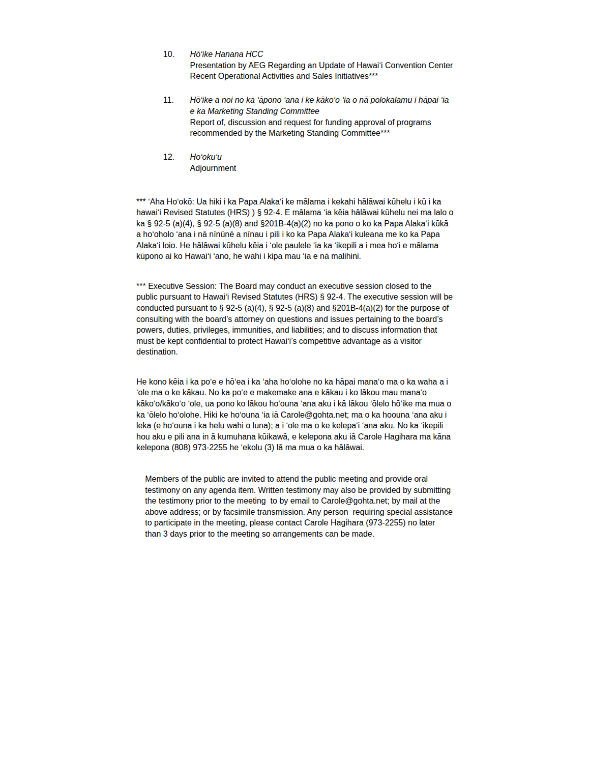10.
Hōʻike Hanana HCC
Presentation by AEG Regarding an Update of Hawaiʻi Convention Center Recent Operational Activities and Sales Initiatives***
11.
Hōʻike a noi no ka ʻāpono ʻana i ke kākoʻo ʻia o nā polokalamu i hāpai ʻia e ka Marketing Standing Committee
Report of, discussion and request for funding approval of programs recommended by the Marketing Standing Committee***
12.
Hoʻokuʻu
Adjournment
*** ʻAha Hoʻokō: Ua hiki i ka Papa Alakaʻi ke mālama i kekahi hālāwai kūhelu i kū i ka hawaiʻi Revised Statutes (HRS) ) § 92-4. E mālama ʻia kēia hālāwai kūhelu nei ma lalo o ka § 92-5 (a)(4), § 92-5 (a)(8) and §201B-4(a)(2) no ka pono o ko ka Papa Alakaʻi kūkā a hoʻoholo ʻana i nā nīnūnē a nīnau i pili i ko ka Papa Alakaʻi kuleana me ko ka Papa Alakaʻi loio. He hālāwai kūhelu kēia i ʻole paulele ʻia ka ʻikepili a i mea hoʻi e mālama kūpono ai ko Hawaiʻi ʻano, he wahi i kipa mau ʻia e nā malihini.
*** Executive Session: The Board may conduct an executive session closed to the public pursuant to Hawaiʻi Revised Statutes (HRS) § 92-4. The executive session will be conducted pursuant to § 92-5 (a)(4), § 92-5 (a)(8) and §201B-4(a)(2) for the purpose of consulting with the board’s attorney on questions and issues pertaining to the board’s powers, duties, privileges, immunities, and liabilities; and to discuss information that must be kept confidential to protect Hawaiʻi’s competitive advantage as a visitor destination.
He kono kēia i ka poʻe e hōʻea i ka ʻaha hoʻolohe no ka hāpai manaʻo ma o ka waha a i ʻole ma o ke kākau. No ka poʻe e makemake ana e kākau i ko lākou mau manaʻo kākoʻo/kākoʻo ʻole, ua pono ko lākou hoʻouna ʻana aku i kā lākou ʻōlelo hōʻike ma mua o ka ʻōlelo hoʻolohe. Hiki ke hoʻouna ʻia iā Carole@gohta.net; ma o ka hoouna ʻana aku i leka (e hoʻouna i ka helu wahi o luna); a i ʻole ma o ke kelepaʻi ʻana aku. No ka ʻikepili hou aku e pili ana in ā kumuhana kūikawā, e kelepona aku iā Carole Hagihara ma kāna kelepona (808) 973-2255 he ʻekolu (3) lā ma mua o ka hālāwai.
Members of the public are invited to attend the public meeting and provide oral testimony on any agenda item. Written testimony may also be provided by submitting the testimony prior to the meeting to by email to Carole@gohta.net; by mail at the above address; or by facsimile transmission. Any person requiring special assistance to participate in the meeting, please contact Carole Hagihara (973-2255) no later than 3 days prior to the meeting so arrangements can be made.